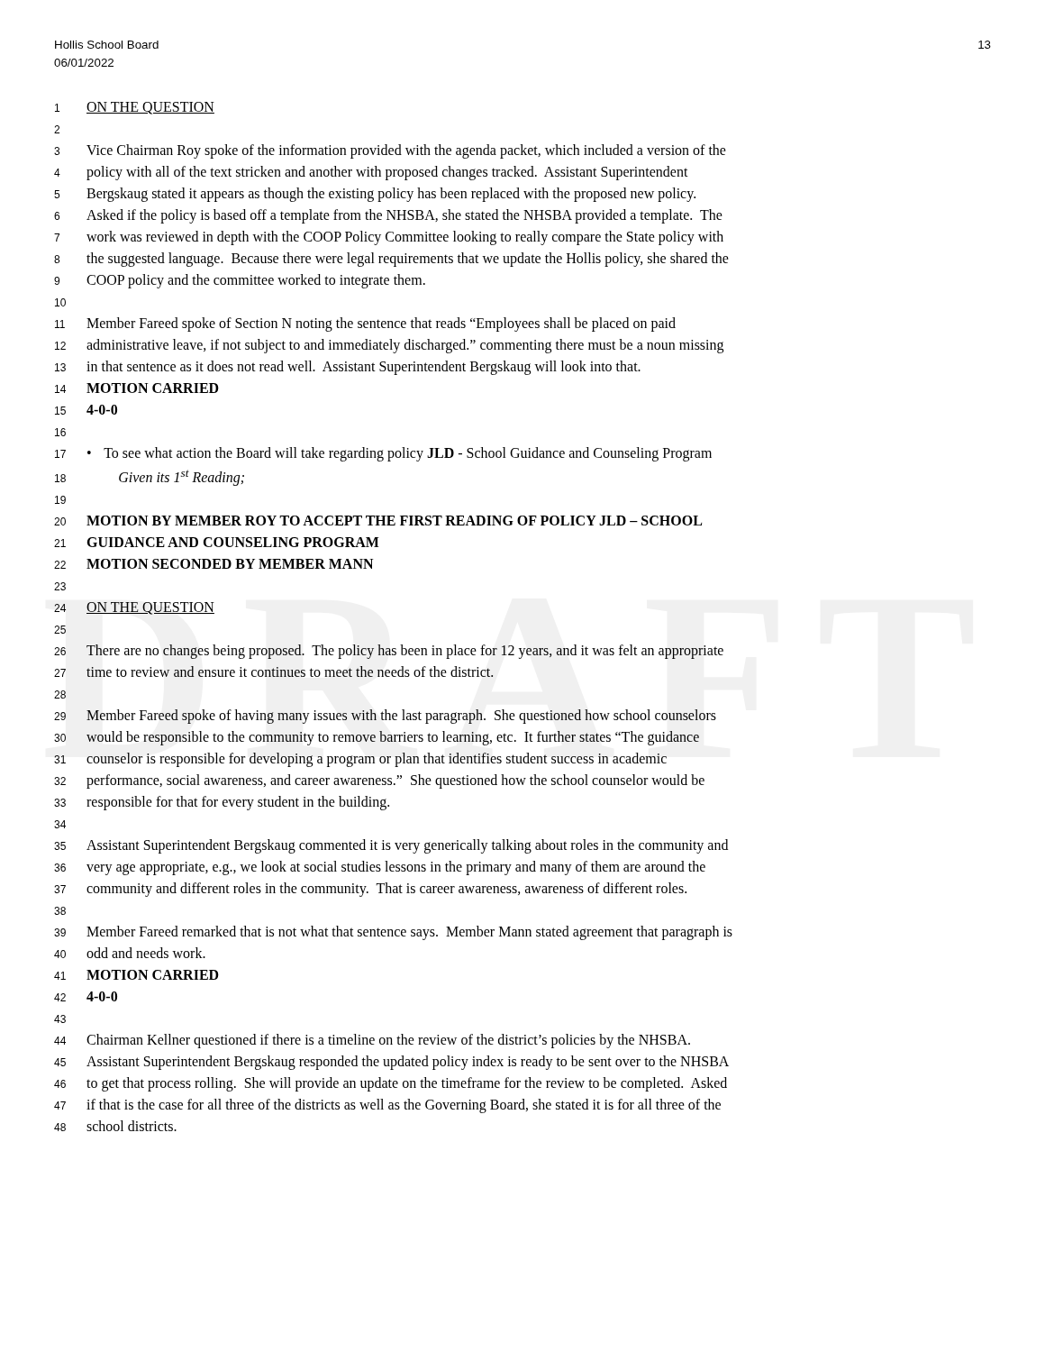DRAFT
Hollis School Board
06/01/2022
13
1 ON THE QUESTION
2
3 Vice Chairman Roy spoke of the information provided with the agenda packet, which included a version of the
4 policy with all of the text stricken and another with proposed changes tracked. Assistant Superintendent
5 Bergskaug stated it appears as though the existing policy has been replaced with the proposed new policy.
6 Asked if the policy is based off a template from the NHSBA, she stated the NHSBA provided a template. The
7 work was reviewed in depth with the COOP Policy Committee looking to really compare the State policy with
8 the suggested language. Because there were legal requirements that we update the Hollis policy, she shared the
9 COOP policy and the committee worked to integrate them.
10
11 Member Fareed spoke of Section N noting the sentence that reads “Employees shall be placed on paid
12 administrative leave, if not subject to and immediately discharged.” commenting there must be a noun missing
13 in that sentence as it does not read well. Assistant Superintendent Bergskaug will look into that.
14 MOTION CARRIED
154-0-0
16
17•To see what action the Board will take regarding policy JLD - School Guidance and Counseling Program
18 Given its 1st Reading;
19
20 MOTION BY MEMBER ROY TO ACCEPT THE FIRST READING OF POLICY JLD – SCHOOL
21 GUIDANCE AND COUNSELING PROGRAM
22 MOTION SECONDED BY MEMBER MANN
23
24 ON THE QUESTION
25
26 There are no changes being proposed. The policy has been in place for 12 years, and it was felt an appropriate
27 time to review and ensure it continues to meet the needs of the district.
28
29 Member Fareed spoke of having many issues with the last paragraph. She questioned how school counselors
30 would be responsible to the community to remove barriers to learning, etc. It further states “The guidance
31 counselor is responsible for developing a program or plan that identifies student success in academic
32 performance, social awareness, and career awareness.” She questioned how the school counselor would be
33 responsible for that for every student in the building.
34
35 Assistant Superintendent Bergskaug commented it is very generically talking about roles in the community and
36 very age appropriate, e.g., we look at social studies lessons in the primary and many of them are around the
37 community and different roles in the community. That is career awareness, awareness of different roles.
38
39 Member Fareed remarked that is not what that sentence says. Member Mann stated agreement that paragraph is
40 odd and needs work.
41 MOTION CARRIED
424-0-0
43
44 Chairman Kellner questioned if there is a timeline on the review of the district’s policies by the NHSBA.
45 Assistant Superintendent Bergskaug responded the updated policy index is ready to be sent over to the NHSBA
46 to get that process rolling. She will provide an update on the timeframe for the review to be completed. Asked
47 if that is the case for all three of the districts as well as the Governing Board, she stated it is for all three of the
48 school districts.